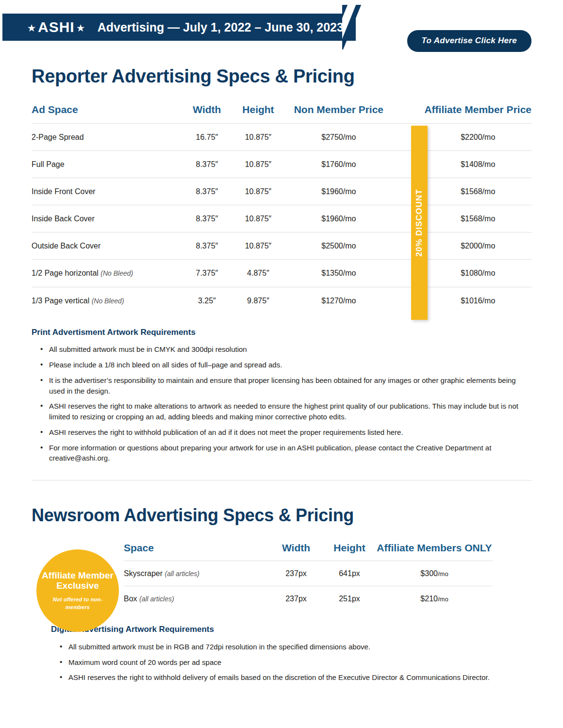★ASHI★
Advertising — July 1, 2022 – June 30, 2023
To Advertise Click Here
Reporter Advertising Specs & Pricing
20% DISCOUNT
| Ad Space | Width | Height | Non Member Price | | Affiliate Member Price |
| --- | --- | --- | --- | --- | --- |
| 2-Page Spread | 16.75″ | 10.875″ | $2750/mo | | $2200/mo |
| Full Page | 8.375″ | 10.875″ | $1760/mo | | $1408/mo |
| Inside Front Cover | 8.375″ | 10.875″ | $1960/mo | | $1568/mo |
| Inside Back Cover | 8.375″ | 10.875″ | $1960/mo | | $1568/mo |
| Outside Back Cover | 8.375″ | 10.875″ | $2500/mo | | $2000/mo |
| 1/2 Page horizontal (No Bleed) | 7.375″ | 4.875″ | $1350/mo | | $1080/mo |
| 1/3 Page vertical (No Bleed) | 3.25″ | 9.875″ | $1270/mo | | $1016/mo |
Print Advertisment Artwork Requirements
All submitted artwork must be in CMYK and 300dpi resolution
Please include a 1/8 inch bleed on all sides of full–page and spread ads.
It is the advertiser’s responsibility to maintain and ensure that proper licensing has been obtained for any images or other graphic elements being used in the design.
ASHI reserves the right to make alterations to artwork as needed to ensure the highest print quality of our publications. This may include but is not limited to resizing or cropping an ad, adding bleeds and making minor corrective photo edits.
ASHI reserves the right to withhold publication of an ad if it does not meet the proper requirements listed here.
For more information or questions about preparing your artwork for use in an ASHI publication, please contact the Creative Department at creative@ashi.org.
Newsroom Advertising Specs & Pricing
Affiliate Member
Exclusive
Not offered to non-members
| Space | Width | Height | Affiliate Members ONLY |
| --- | --- | --- | --- |
| Skyscraper (all articles) | 237px | 641px | $300 /mo |
| Box (all articles) | 237px | 251px | $210 /mo |
Digital Advertising Artwork Requirements
All submitted artwork must be in RGB and 72dpi resolution in the specified dimensions above.
Maximum word count of 20 words per ad space
ASHI reserves the right to withhold delivery of emails based on the discretion of the Executive Director & Communications Director.